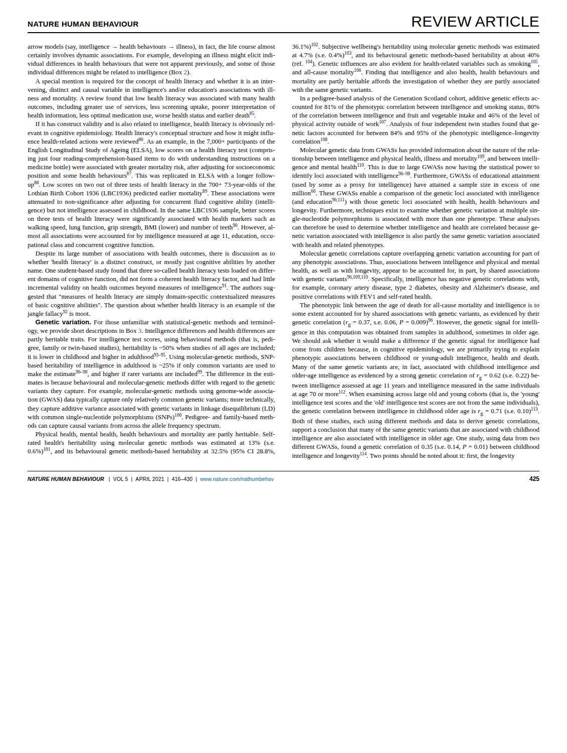Nature Human Behaviour
Review Article
arrow models (say, intelligence → health behaviours → illness), in fact, the life course almost certainly involves dynamic associations. For example, developing an illness might elicit individual differences in health behaviours that were not apparent previously, and some of those individual differences might be related to intelligence (Box 2).
A special mention is required for the concept of health literacy and whether it is an intervening, distinct and causal variable in intelligence's and/or education's associations with illness and mortality. A review found that low health literacy was associated with many health outcomes, including greater use of services, less screening uptake, poorer interpretation of health information, less optimal medication use, worse health status and earlier death85.
If it has construct validity and is also related to intelligence, health literacy is obviously relevant in cognitive epidemiology. Health literacy's conceptual structure and how it might influence health-related actions were reviewed86. As an example, in the 7,000+ participants of the English Longitudinal Study of Ageing (ELSA), low scores on a health literacy test (comprising just four reading-comprehension-based items to do with understanding instructions on a medicine bottle) were associated with greater mortality risk, after adjusting for socioeconomic position and some health behaviours87. This was replicated in ELSA with a longer follow-up88. Low scores on two out of three tests of health literacy in the 700+ 73-year-olds of the Lothian Birth Cohort 1936 (LBC1936) predicted earlier mortality89. These associations were attenuated to non-significance after adjusting for concurrent fluid cognitive ability (intelligence) but not intelligence assessed in childhood. In the same LBC1936 sample, better scores on three tests of health literacy were significantly associated with health markers such as walking speed, lung function, grip strength, BMI (lower) and number of teeth90. However, almost all associations were accounted for by intelligence measured at age 11, education, occupational class and concurrent cognitive function.
Despite its large number of associations with health outcomes, there is discussion as to whether 'health literacy' is a distinct construct, or mostly just cognitive abilities by another name. One student-based study found that three so-called health literacy tests loaded on different domains of cognitive function, did not form a coherent health literacy factor, and had little incremental validity on health outcomes beyond measures of intelligence91. The authors suggested that "measures of health literacy are simply domain-specific contextualized measures of basic cognitive abilities". The question about whether health literacy is an example of the jangle fallacy92 is moot.
Genetic variation. For those unfamiliar with statistical-genetic methods and terminology, we provide short descriptions in Box 3. Intelligence differences and health differences are partly heritable traits. For intelligence test scores, using behavioural methods (that is, pedigree, family or twin-based studies), heritability is ~50% when studies of all ages are included; it is lower in childhood and higher in adulthood93–95. Using molecular-genetic methods, SNP-based heritability of intelligence in adulthood is ~25% if only common variants are used to make the estimate96–98, and higher if rarer variants are included99. The difference in the estimates is because behavioural and molecular-genetic methods differ with regard to the genetic variants they capture. For example, molecular-genetic methods using genome-wide association (GWAS) data typically capture only relatively common genetic variants; more technically, they capture additive variance associated with genetic variants in linkage disequilibrium (LD) with common single-nucleotide polymorphisms (SNPs)100. Pedigree- and family-based methods can capture causal variants from across the allele frequency spectrum.
Physical health, mental health, health behaviours and mortality are partly heritable. Self-rated health's heritability using molecular genetic methods was estimated at 13% (s.e. 0.6%)101, and its behavioural genetic methods-based heritability at 32.5% (95% CI 28.8%, 36.1%)102. Subjective wellbeing's heritability using molecular genetic methods was estimated at 4.7% (s.e. 0.4%)103, and its behavioural genetic methods-based heritability at about 40% (ref. 104). Genetic influences are also evident for health-related variables such as smoking105, and all-cause mortality106. Finding that intelligence and also health, health behaviours and mortality are partly heritable affords the investigation of whether they are partly associated with the same genetic variants.
In a pedigree-based analysis of the Generation Scotland cohort, additive genetic effects accounted for 81% of the phenotypic correlation between intelligence and smoking status, 80% of the correlation between intelligence and fruit and vegetable intake and 46% of the level of physical activity outside of work107. Analysis of four independent twin studies found that genetic factors accounted for between 84% and 95% of the phenotypic intelligence–longevity correlation108.
Molecular genetic data from GWASs has provided information about the nature of the relationship between intelligence and physical health, illness and mortality109, and between intelligence and mental health110. This is due to large GWASs now having the statistical power to identify loci associated with intelligence96–98. Furthermore, GWASs of educational attainment (used by some as a proxy for intelligence) have attained a sample size in excess of one million60. These GWASs enable a comparison of the genetic loci associated with intelligence (and education96,111) with those genetic loci associated with health, health behaviours and longevity. Furthermore, techniques exist to examine whether genetic variation at multiple single-nucleotide polymorphisms is associated with more than one phenotype. These analyses can therefore be used to determine whether intelligence and health are correlated because genetic variation associated with intelligence is also partly the same genetic variation associated with health and related phenotypes.
Molecular genetic correlations capture overlapping genetic variation accounting for part of any phenotypic associations. Thus, associations between intelligence and physical and mental health, as well as with longevity, appear to be accounted for, in part, by shared associations with genetic variants96,109,110. Specifically, intelligence has negative genetic correlations with, for example, coronary artery disease, type 2 diabetes, obesity and Alzheimer's disease, and positive correlations with FEV1 and self-rated health.
The phenotypic link between the age of death for all-cause mortality and intelligence is to some extent accounted for by shared associations with genetic variants, as evidenced by their genetic correlation (rg = 0.37, s.e. 0.06, P = 0.009)96. However, the genetic signal for intelligence in this computation was obtained from samples in adulthood, sometimes in older age. We should ask whether it would make a difference if the genetic signal for intelligence had come from children because, in cognitive epidemiology, we are primarily trying to explain phenotypic associations between childhood or young-adult intelligence, health and death. Many of the same genetic variants are, in fact, associated with childhood intelligence and older-age intelligence as evidenced by a strong genetic correlation of rg = 0.62 (s.e. 0.22) between intelligence assessed at age 11 years and intelligence measured in the same individuals at age 70 or more112. When examining across large old and young cohorts (that is, the 'young' intelligence test scores and the 'old' intelligence test scores are not from the same individuals), the genetic correlation between intelligence in childhood older age is rg = 0.71 (s.e. 0.10)113. Both of these studies, each using different methods and data to derive genetic correlations, support a conclusion that many of the same genetic variants that are associated with childhood intelligence are also associated with intelligence in older age. One study, using data from two different GWASs, found a genetic correlation of 0.35 (s.e. 0.14, P = 0.01) between childhood intelligence and longevity114. Two points should be noted about it: first, the longevity
Nature Human Behaviour |VOL 5|APRIL 2021|416–430|www.nature.com/nathumbehav
425